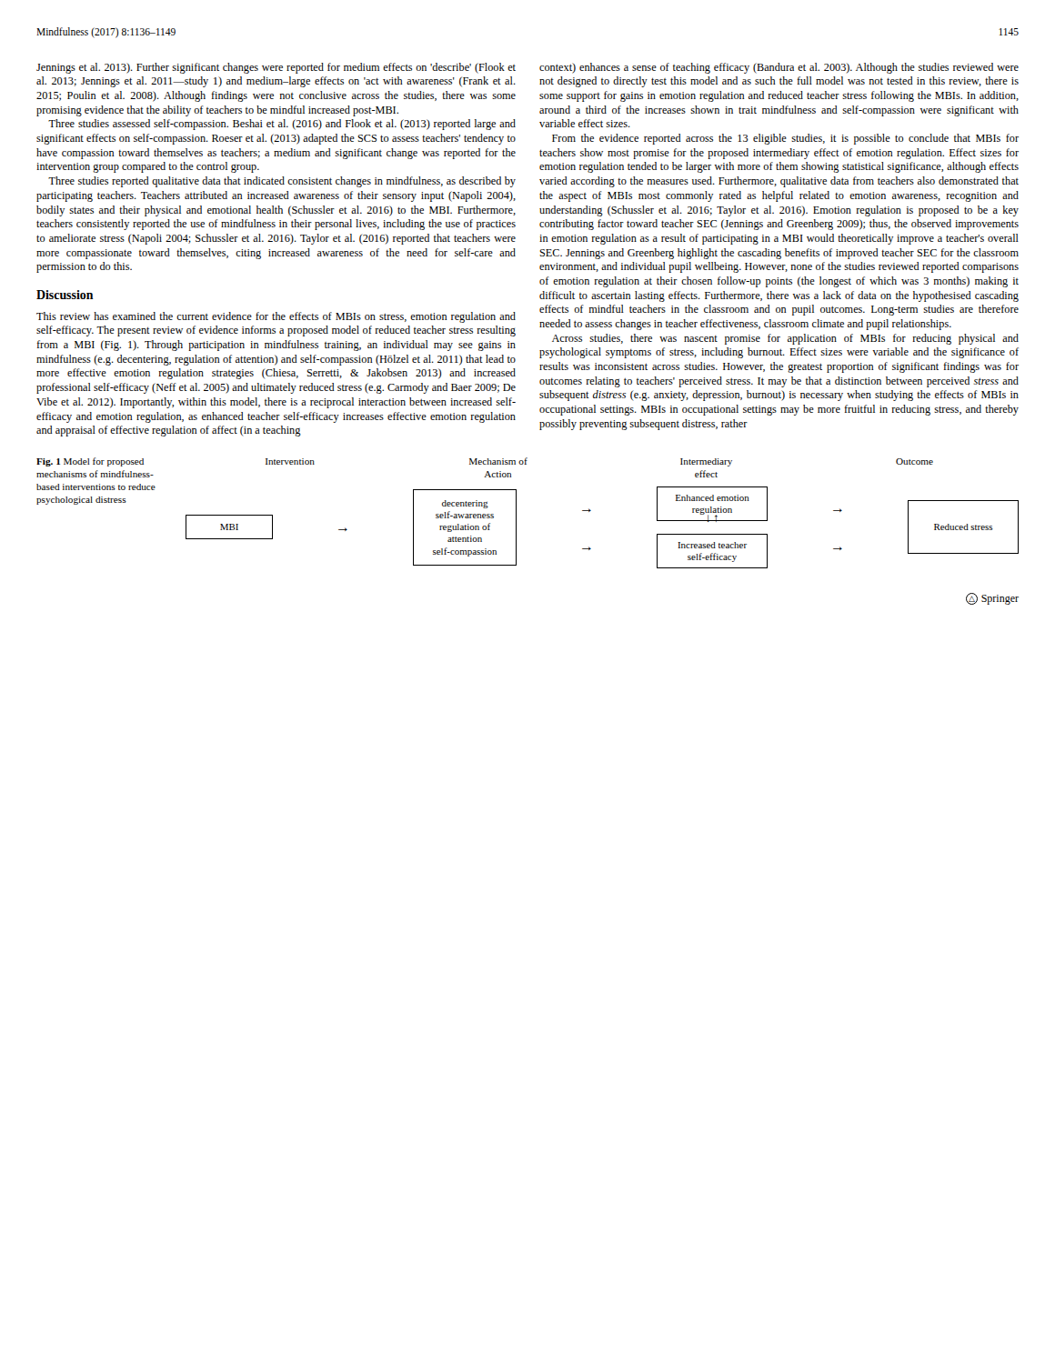Mindfulness (2017) 8:1136–1149
1145
Jennings et al. 2013). Further significant changes were reported for medium effects on 'describe' (Flook et al. 2013; Jennings et al. 2011—study 1) and medium–large effects on 'act with awareness' (Frank et al. 2015; Poulin et al. 2008). Although findings were not conclusive across the studies, there was some promising evidence that the ability of teachers to be mindful increased post-MBI.
Three studies assessed self-compassion. Beshai et al. (2016) and Flook et al. (2013) reported large and significant effects on self-compassion. Roeser et al. (2013) adapted the SCS to assess teachers' tendency to have compassion toward themselves as teachers; a medium and significant change was reported for the intervention group compared to the control group.
Three studies reported qualitative data that indicated consistent changes in mindfulness, as described by participating teachers. Teachers attributed an increased awareness of their sensory input (Napoli 2004), bodily states and their physical and emotional health (Schussler et al. 2016) to the MBI. Furthermore, teachers consistently reported the use of mindfulness in their personal lives, including the use of practices to ameliorate stress (Napoli 2004; Schussler et al. 2016). Taylor et al. (2016) reported that teachers were more compassionate toward themselves, citing increased awareness of the need for self-care and permission to do this.
Discussion
This review has examined the current evidence for the effects of MBIs on stress, emotion regulation and self-efficacy. The present review of evidence informs a proposed model of reduced teacher stress resulting from a MBI (Fig. 1). Through participation in mindfulness training, an individual may see gains in mindfulness (e.g. decentering, regulation of attention) and self-compassion (Hölzel et al. 2011) that lead to more effective emotion regulation strategies (Chiesa, Serretti, & Jakobsen 2013) and increased professional self-efficacy (Neff et al. 2005) and ultimately reduced stress (e.g. Carmody and Baer 2009; De Vibe et al. 2012). Importantly, within this model, there is a reciprocal interaction between increased self-efficacy and emotion regulation, as enhanced teacher self-efficacy increases effective emotion regulation and appraisal of effective regulation of affect (in a teaching
context) enhances a sense of teaching efficacy (Bandura et al. 2003). Although the studies reviewed were not designed to directly test this model and as such the full model was not tested in this review, there is some support for gains in emotion regulation and reduced teacher stress following the MBIs. In addition, around a third of the increases shown in trait mindfulness and self-compassion were significant with variable effect sizes.
From the evidence reported across the 13 eligible studies, it is possible to conclude that MBIs for teachers show most promise for the proposed intermediary effect of emotion regulation. Effect sizes for emotion regulation tended to be larger with more of them showing statistical significance, although effects varied according to the measures used. Furthermore, qualitative data from teachers also demonstrated that the aspect of MBIs most commonly rated as helpful related to emotion awareness, recognition and understanding (Schussler et al. 2016; Taylor et al. 2016). Emotion regulation is proposed to be a key contributing factor toward teacher SEC (Jennings and Greenberg 2009); thus, the observed improvements in emotion regulation as a result of participating in a MBI would theoretically improve a teacher's overall SEC. Jennings and Greenberg highlight the cascading benefits of improved teacher SEC for the classroom environment, and individual pupil wellbeing. However, none of the studies reviewed reported comparisons of emotion regulation at their chosen follow-up points (the longest of which was 3 months) making it difficult to ascertain lasting effects. Furthermore, there was a lack of data on the hypothesised cascading effects of mindful teachers in the classroom and on pupil outcomes. Long-term studies are therefore needed to assess changes in teacher effectiveness, classroom climate and pupil relationships.
Across studies, there was nascent promise for application of MBIs for reducing physical and psychological symptoms of stress, including burnout. Effect sizes were variable and the significance of results was inconsistent across studies. However, the greatest proportion of significant findings was for outcomes relating to teachers' perceived stress. It may be that a distinction between perceived stress and subsequent distress (e.g. anxiety, depression, burnout) is necessary when studying the effects of MBIs in occupational settings. MBIs in occupational settings may be more fruitful in reducing stress, and thereby possibly preventing subsequent distress, rather
Fig. 1 Model for proposed mechanisms of mindfulness-based interventions to reduce psychological distress
Intervention
Mechanism of
Action
Intermediary
effect
Outcome
MBI
→
decentering
self-awareness
regulation of
attention
self-compassion
→
→
Enhanced emotion
regulation
↓↑
Increased teacher
self-efficacy
→
→
Reduced stress
△Springer